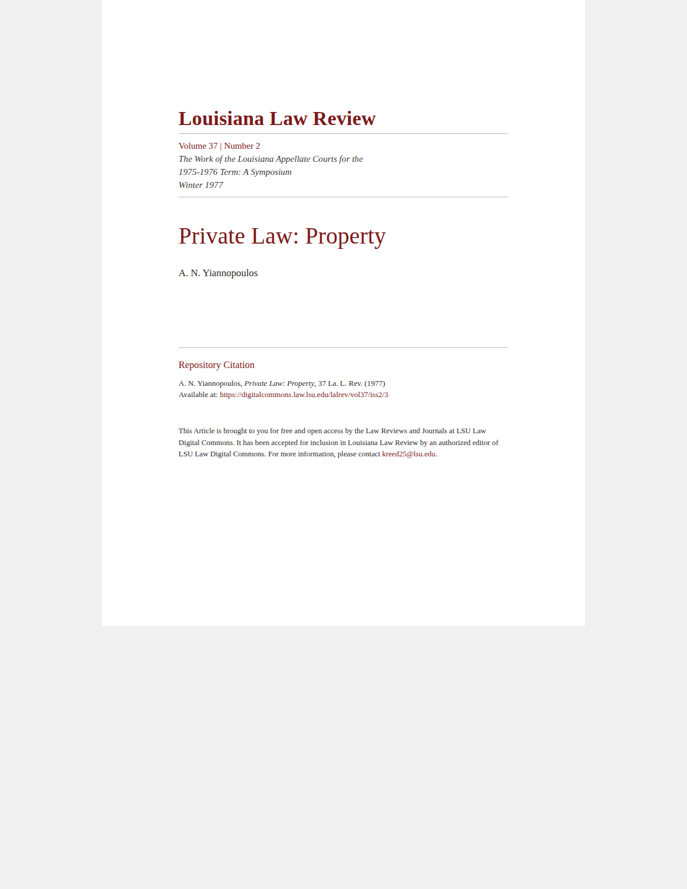Louisiana Law Review
Volume 37 | Number 2
The Work of the Louisiana Appellate Courts for the
1975-1976 Term: A Symposium
Winter 1977
Private Law: Property
A. N. Yiannopoulos
Repository Citation
A. N. Yiannopoulos, Private Law: Property, 37 La. L. Rev. (1977)
Available at: https://digitalcommons.law.lsu.edu/lalrev/vol37/iss2/3
This Article is brought to you for free and open access by the Law Reviews and Journals at LSU Law Digital Commons. It has been accepted for inclusion in Louisiana Law Review by an authorized editor of LSU Law Digital Commons. For more information, please contact kreed25@lsu.edu.